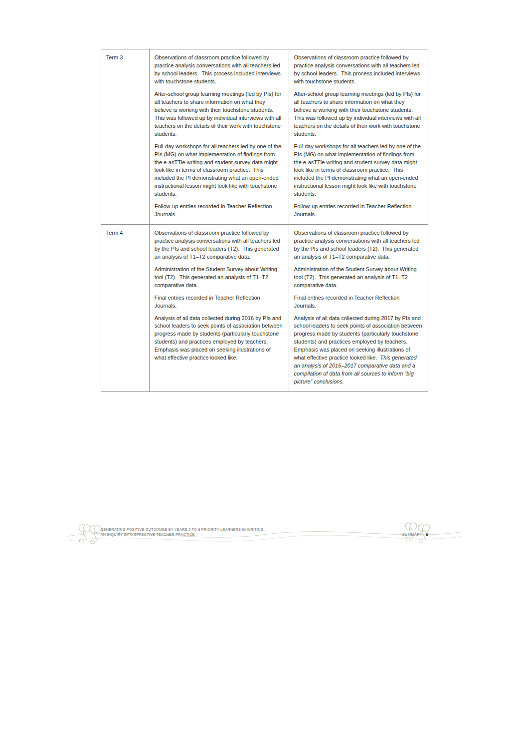| Term 3 | Observations of classroom practice followed by practice analysis conversations with all teachers led by school leaders. This process included interviews with touchstone students. After-school group learning meetings (led by PIs) for all teachers to share information on what they believe is working with their touchstone students. This was followed up by individual interviews with all teachers on the details of their work with touchstone students. Full-day workshops for all teachers led by one of the PIs (MG) on what implementation of findings from the e-asTTle writing and student survey data might look like in terms of classroom practice. This included the PI demonstrating what an open-ended instructional lesson might look like with touchstone students. Follow-up entries recorded in Teacher Reflection Journals. | Observations of classroom practice followed by practice analysis conversations with all teachers led by school leaders. This process included interviews with touchstone students. After-school group learning meetings (led by PIs) for all teachers to share information on what they believe is working with their touchstone students. This was followed up by individual interviews with all teachers on the details of their work with touchstone students. Full-day workshops for all teachers led by one of the PIs (MG) on what implementation of findings from the e-asTTle writing and student survey data might look like in terms of classroom practice. This included the PI demonstrating what an open-ended instructional lesson might look like with touchstone students. Follow-up entries recorded in Teacher Reflection Journals. |
| Term 4 | Observations of classroom practice followed by practice analysis conversations with all teachers led by the PIs and school leaders (T2). This generated an analysis of T1–T2 comparative data. Administration of the Student Survey about Writing tool (T2). This generated an analysis of T1–T2 comparative data. Final entries recorded in Teacher Reflection Journals. Analysis of all data collected during 2016 by PIs and school leaders to seek points of association between progress made by students (particularly touchstone students) and practices employed by teachers. Emphasis was placed on seeking illustrations of what effective practice looked like. | Observations of classroom practice followed by practice analysis conversations with all teachers led by the PIs and school leaders (T2). This generated an analysis of T1–T2 comparative data. Administration of the Student Survey about Writing tool (T2). This generated an analysis of T1–T2 comparative data. Final entries recorded in Teacher Reflection Journals. Analysis of all data collected during 2017 by PIs and school leaders to seek points of association between progress made by students (particularly touchstone students) and practices employed by teachers. Emphasis was placed on seeking illustrations of what effective practice looked like. This generated an analysis of 2016–2017 comparative data and a compilation of data from all sources to inform “big picture” conclusions. |
Generating positive outcomes by years 5 to 8 priority learners in writing:
An inquiry into effective teacher practice
Summary 6